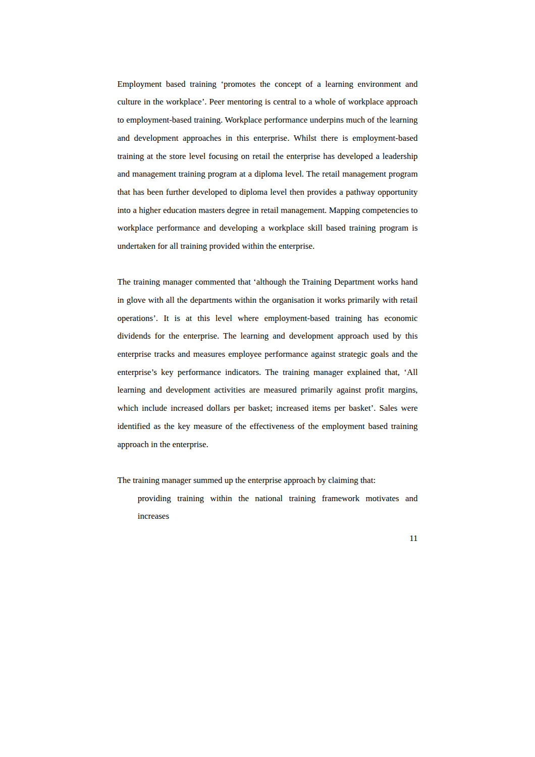Employment based training ‘promotes the concept of a learning environment and culture in the workplace’. Peer mentoring is central to a whole of workplace approach to employment-based training. Workplace performance underpins much of the learning and development approaches in this enterprise. Whilst there is employment-based training at the store level focusing on retail the enterprise has developed a leadership and management training program at a diploma level. The retail management program that has been further developed to diploma level then provides a pathway opportunity into a higher education masters degree in retail management. Mapping competencies to workplace performance and developing a workplace skill based training program is undertaken for all training provided within the enterprise.
The training manager commented that ‘although the Training Department works hand in glove with all the departments within the organisation it works primarily with retail operations’. It is at this level where employment-based training has economic dividends for the enterprise. The learning and development approach used by this enterprise tracks and measures employee performance against strategic goals and the enterprise’s key performance indicators. The training manager explained that, ‘All learning and development activities are measured primarily against profit margins, which include increased dollars per basket; increased items per basket’. Sales were identified as the key measure of the effectiveness of the employment based training approach in the enterprise.
The training manager summed up the enterprise approach by claiming that:
providing training within the national training framework motivates and increases
11